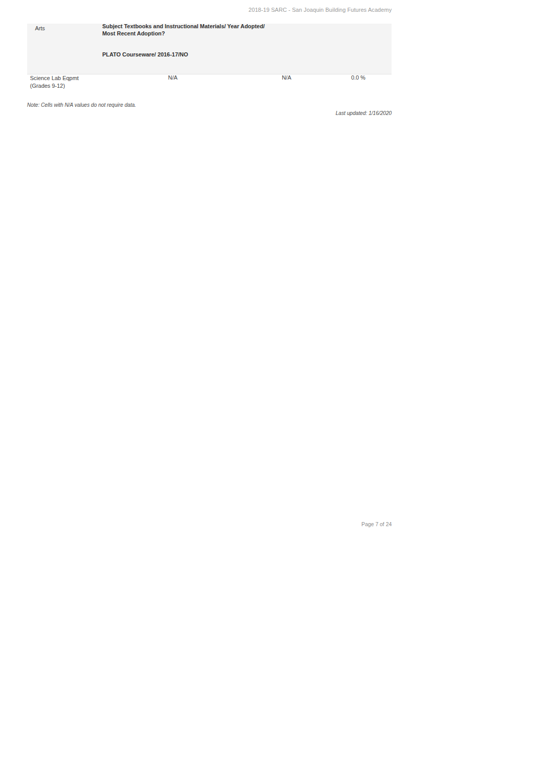2018-19 SARC - San Joaquin Building Futures Academy
| Arts | Subject Textbooks and Instructional Materials/ Year Adopted/ Most Recent Adoption? PLATO Courseware/ 2016-17/NO |
| Science Lab Eqpmt (Grades 9-12) | N/A | N/A | 0.0 % |
Note: Cells with N/A values do not require data.
Last updated: 1/16/2020
Page 7 of 24